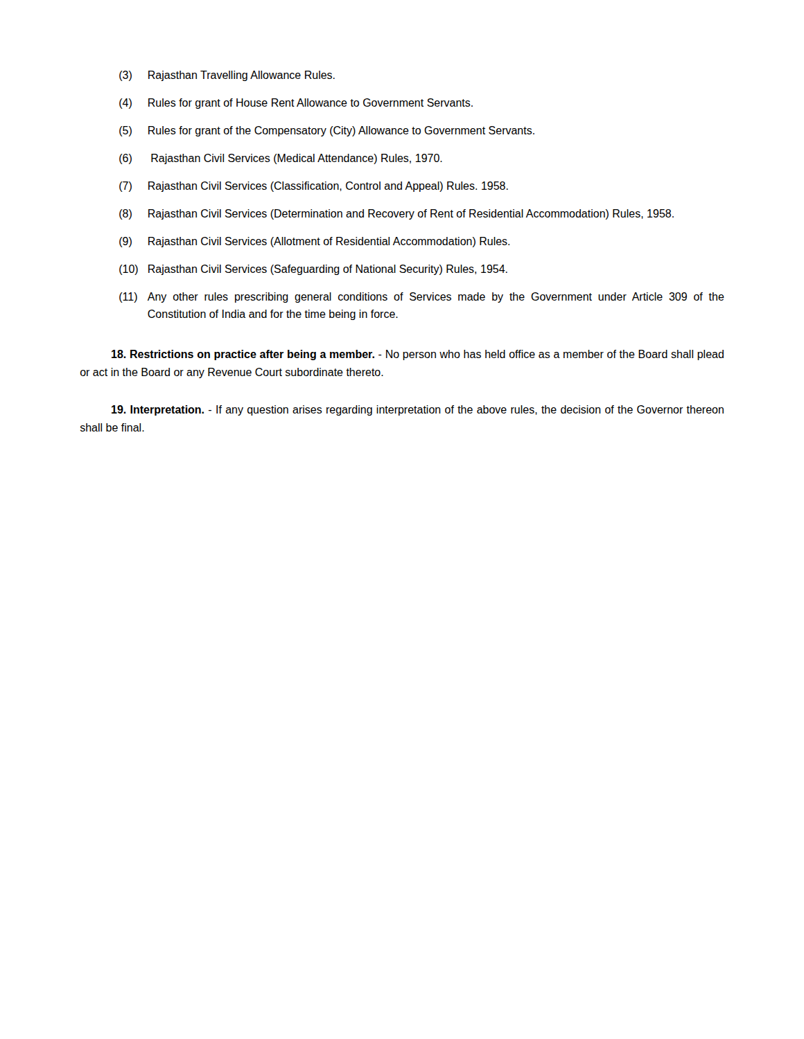(3) Rajasthan Travelling Allowance Rules.
(4) Rules for grant of House Rent Allowance to Government Servants.
(5) Rules for grant of the Compensatory (City) Allowance to Government Servants.
(6) Rajasthan Civil Services (Medical Attendance) Rules, 1970.
(7) Rajasthan Civil Services (Classification, Control and Appeal) Rules. 1958.
(8) Rajasthan Civil Services (Determination and Recovery of Rent of Residential Accommodation) Rules, 1958.
(9) Rajasthan Civil Services (Allotment of Residential Accommodation) Rules.
(10) Rajasthan Civil Services (Safeguarding of National Security) Rules, 1954.
(11) Any other rules prescribing general conditions of Services made by the Government under Article 309 of the Constitution of India and for the time being in force.
18. Restrictions on practice after being a member. - No person who has held office as a member of the Board shall plead or act in the Board or any Revenue Court subordinate thereto.
19. Interpretation. - If any question arises regarding interpretation of the above rules, the decision of the Governor thereon shall be final.